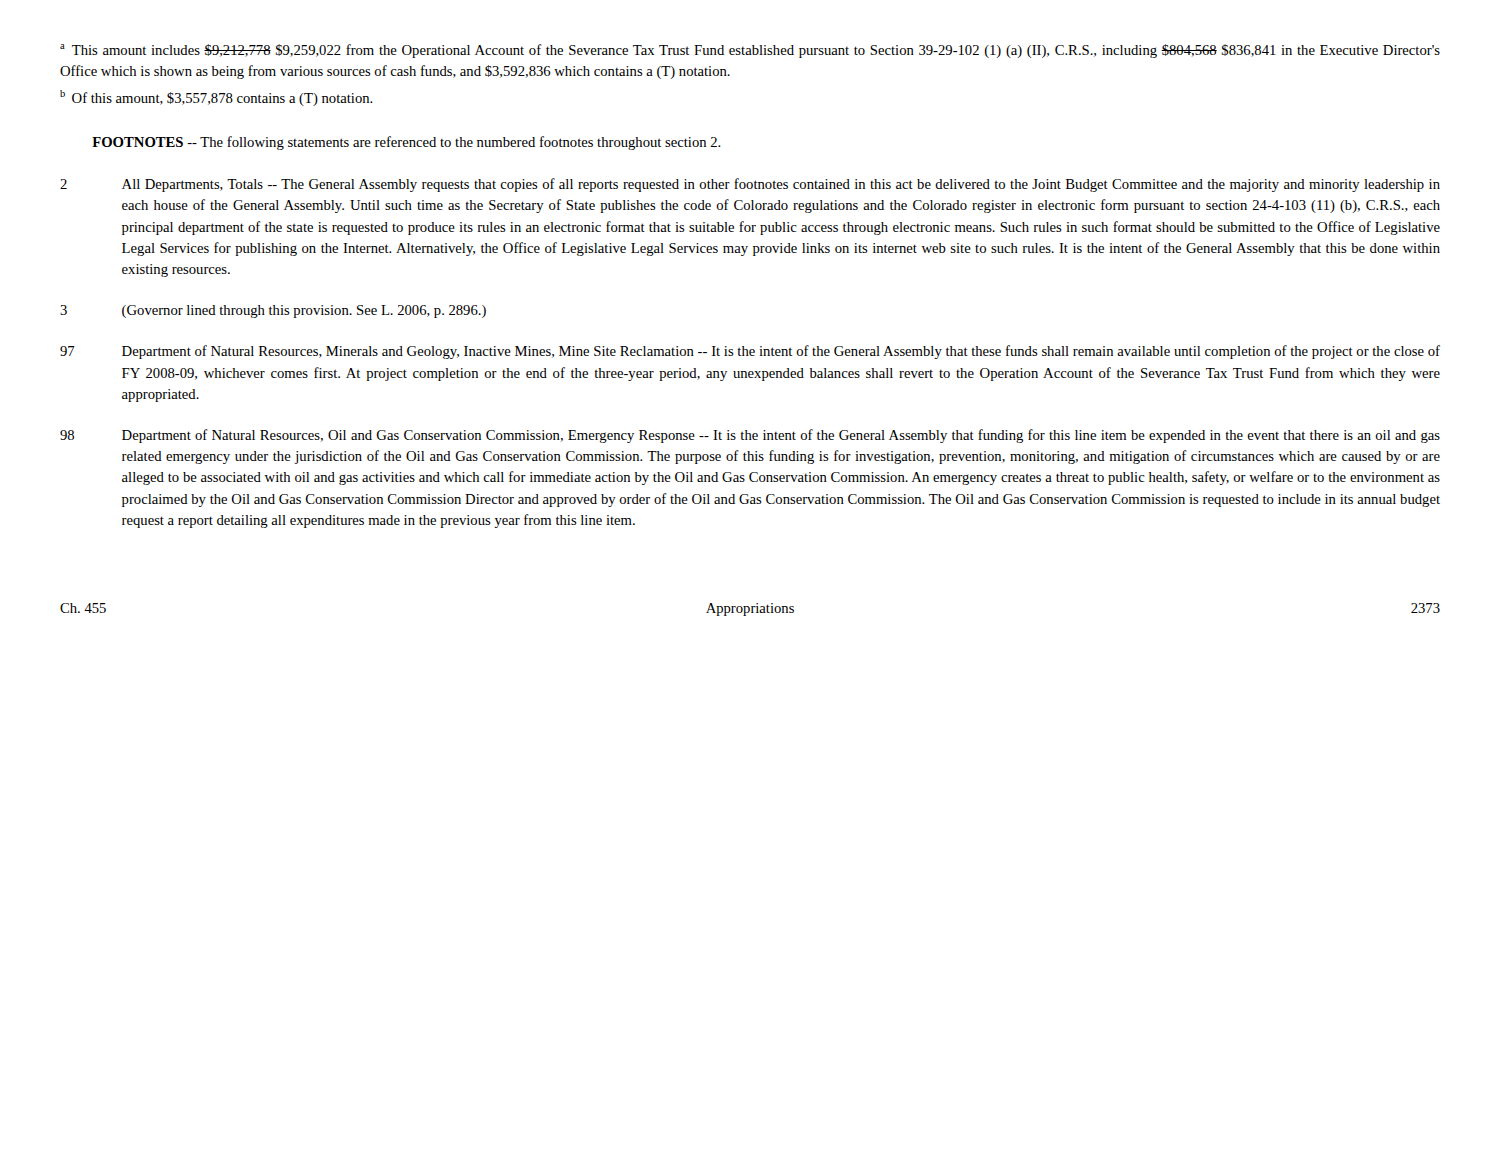a This amount includes $9,212,778 $9,259,022 from the Operational Account of the Severance Tax Trust Fund established pursuant to Section 39-29-102 (1) (a) (II), C.R.S., including $804,568 $836,841 in the Executive Director's Office which is shown as being from various sources of cash funds, and $3,592,836 which contains a (T) notation.
b Of this amount, $3,557,878 contains a (T) notation.
FOOTNOTES -- The following statements are referenced to the numbered footnotes throughout section 2.
| 2 | All Departments, Totals -- The General Assembly requests that copies of all reports requested in other footnotes contained in this act be delivered to the Joint Budget Committee and the majority and minority leadership in each house of the General Assembly. Until such time as the Secretary of State publishes the code of Colorado regulations and the Colorado register in electronic form pursuant to section 24-4-103 (11) (b), C.R.S., each principal department of the state is requested to produce its rules in an electronic format that is suitable for public access through electronic means. Such rules in such format should be submitted to the Office of Legislative Legal Services for publishing on the Internet. Alternatively, the Office of Legislative Legal Services may provide links on its internet web site to such rules. It is the intent of the General Assembly that this be done within existing resources. |
| 3 | (Governor lined through this provision. See L. 2006, p. 2896.) |
| 97 | Department of Natural Resources, Minerals and Geology, Inactive Mines, Mine Site Reclamation -- It is the intent of the General Assembly that these funds shall remain available until completion of the project or the close of FY 2008-09, whichever comes first. At project completion or the end of the three-year period, any unexpended balances shall revert to the Operation Account of the Severance Tax Trust Fund from which they were appropriated. |
| 98 | Department of Natural Resources, Oil and Gas Conservation Commission, Emergency Response -- It is the intent of the General Assembly that funding for this line item be expended in the event that there is an oil and gas related emergency under the jurisdiction of the Oil and Gas Conservation Commission. The purpose of this funding is for investigation, prevention, monitoring, and mitigation of circumstances which are caused by or are alleged to be associated with oil and gas activities and which call for immediate action by the Oil and Gas Conservation Commission. An emergency creates a threat to public health, safety, or welfare or to the environment as proclaimed by the Oil and Gas Conservation Commission Director and approved by order of the Oil and Gas Conservation Commission. The Oil and Gas Conservation Commission is requested to include in its annual budget request a report detailing all expenditures made in the previous year from this line item. |
Ch. 455
Appropriations
2373